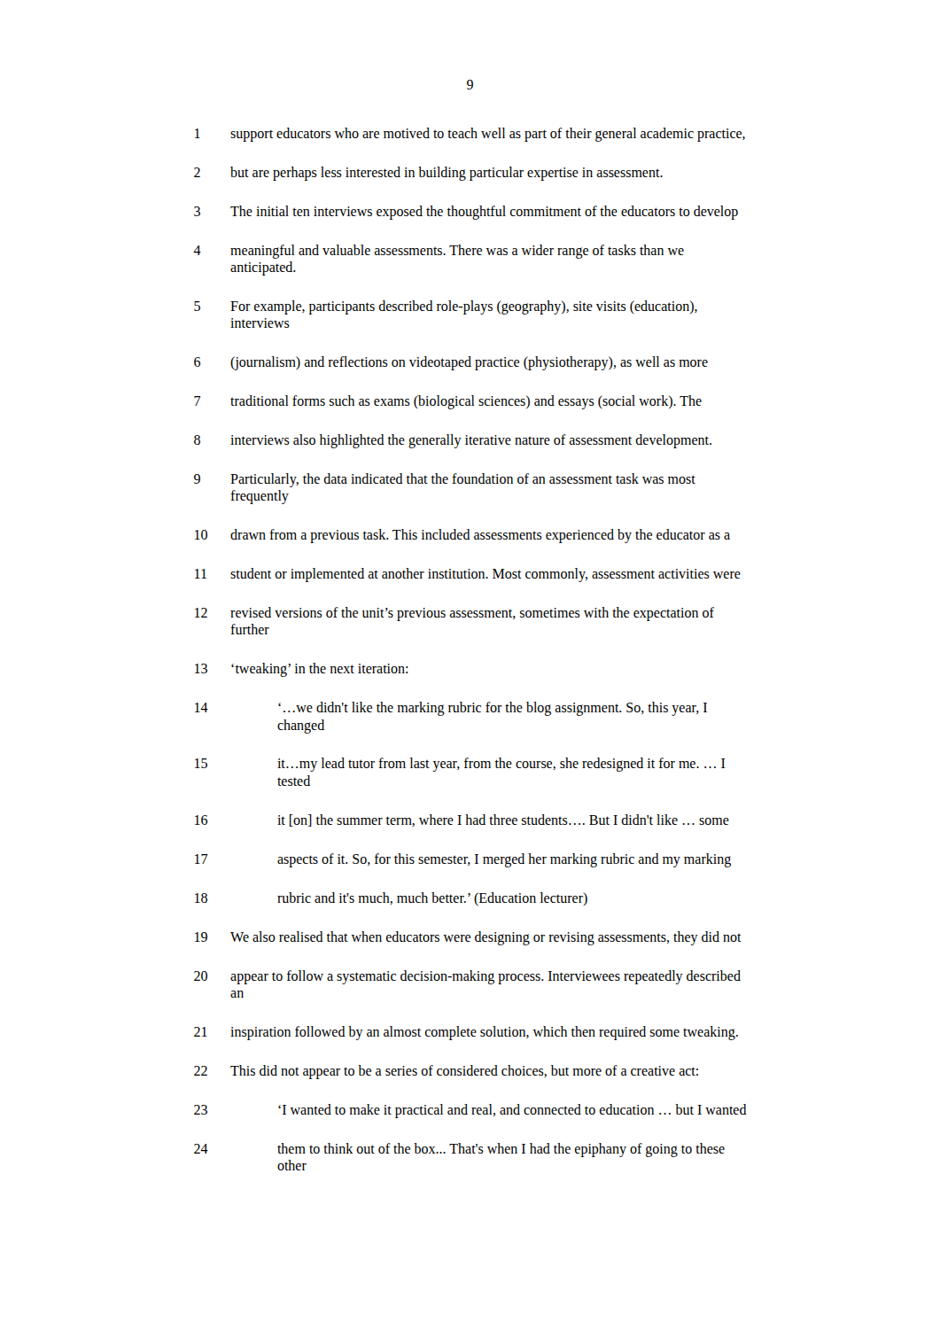9
1
support educators who are motived to teach well as part of their general academic practice,
2
but are perhaps less interested in building particular expertise in assessment.
3
The initial ten interviews exposed the thoughtful commitment of the educators to develop
4
meaningful and valuable assessments. There was a wider range of tasks than we anticipated.
5
For example, participants described role-plays (geography), site visits (education), interviews
6
(journalism) and reflections on videotaped practice (physiotherapy), as well as more
7
traditional forms such as exams (biological sciences) and essays (social work). The
8
interviews also highlighted the generally iterative nature of assessment development.
9
Particularly, the data indicated that the foundation of an assessment task was most frequently
10
drawn from a previous task. This included assessments experienced by the educator as a
11
student or implemented at another institution. Most commonly, assessment activities were
12
revised versions of the unit’s previous assessment, sometimes with the expectation of further
13
‘tweaking’ in the next iteration:
14
‘…we didn't like the marking rubric for the blog assignment. So, this year, I changed
15
it…my lead tutor from last year, from the course, she redesigned it for me. … I tested
16
it [on] the summer term, where I had three students…. But I didn't like … some
17
aspects of it. So, for this semester, I merged her marking rubric and my marking
18
rubric and it's much, much better.’ (Education lecturer)
19
We also realised that when educators were designing or revising assessments, they did not
20
appear to follow a systematic decision-making process. Interviewees repeatedly described an
21
inspiration followed by an almost complete solution, which then required some tweaking.
22
This did not appear to be a series of considered choices, but more of a creative act:
23
‘I wanted to make it practical and real, and connected to education … but I wanted
24
them to think out of the box... That's when I had the epiphany of going to these other